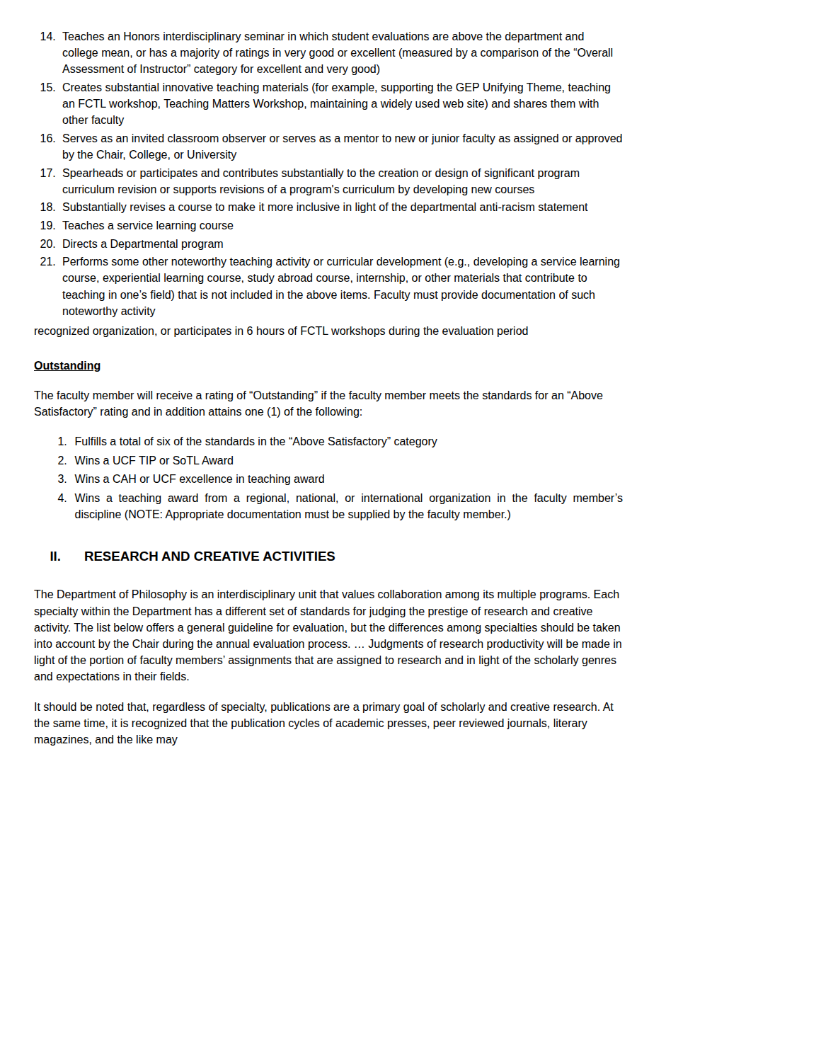Teaches an Honors interdisciplinary seminar in which student evaluations are above the department and college mean, or has a majority of ratings in very good or excellent (measured by a comparison of the “Overall Assessment of Instructor” category for excellent and very good)
Creates substantial innovative teaching materials (for example, supporting the GEP Unifying Theme, teaching an FCTL workshop, Teaching Matters Workshop, maintaining a widely used web site) and shares them with other faculty
Serves as an invited classroom observer or serves as a mentor to new or junior faculty as assigned or approved by the Chair, College, or University
Spearheads or participates and contributes substantially to the creation or design of significant program curriculum revision or supports revisions of a program's curriculum by developing new courses
Substantially revises a course to make it more inclusive in light of the departmental anti-racism statement
Teaches a service learning course
Directs a Departmental program
Performs some other noteworthy teaching activity or curricular development (e.g., developing a service learning course, experiential learning course, study abroad course, internship, or other materials that contribute to teaching in one’s field) that is not included in the above items. Faculty must provide documentation of such noteworthy activity
recognized organization, or participates in 6 hours of FCTL workshops during the evaluation period
Outstanding
The faculty member will receive a rating of “Outstanding” if the faculty member meets the standards for an “Above Satisfactory” rating and in addition attains one (1) of the following:
Fulfills a total of six of the standards in the “Above Satisfactory” category
Wins a UCF TIP or SoTL Award
Wins a CAH or UCF excellence in teaching award
Wins a teaching award from a regional, national, or international organization in the faculty member’s discipline (NOTE: Appropriate documentation must be supplied by the faculty member.)
II. RESEARCH AND CREATIVE ACTIVITIES
The Department of Philosophy is an interdisciplinary unit that values collaboration among its multiple programs. Each specialty within the Department has a different set of standards for judging the prestige of research and creative activity. The list below offers a general guideline for evaluation, but the differences among specialties should be taken into account by the Chair during the annual evaluation process. … Judgments of research productivity will be made in light of the portion of faculty members’ assignments that are assigned to research and in light of the scholarly genres and expectations in their fields.
It should be noted that, regardless of specialty, publications are a primary goal of scholarly and creative research. At the same time, it is recognized that the publication cycles of academic presses, peer reviewed journals, literary magazines, and the like may